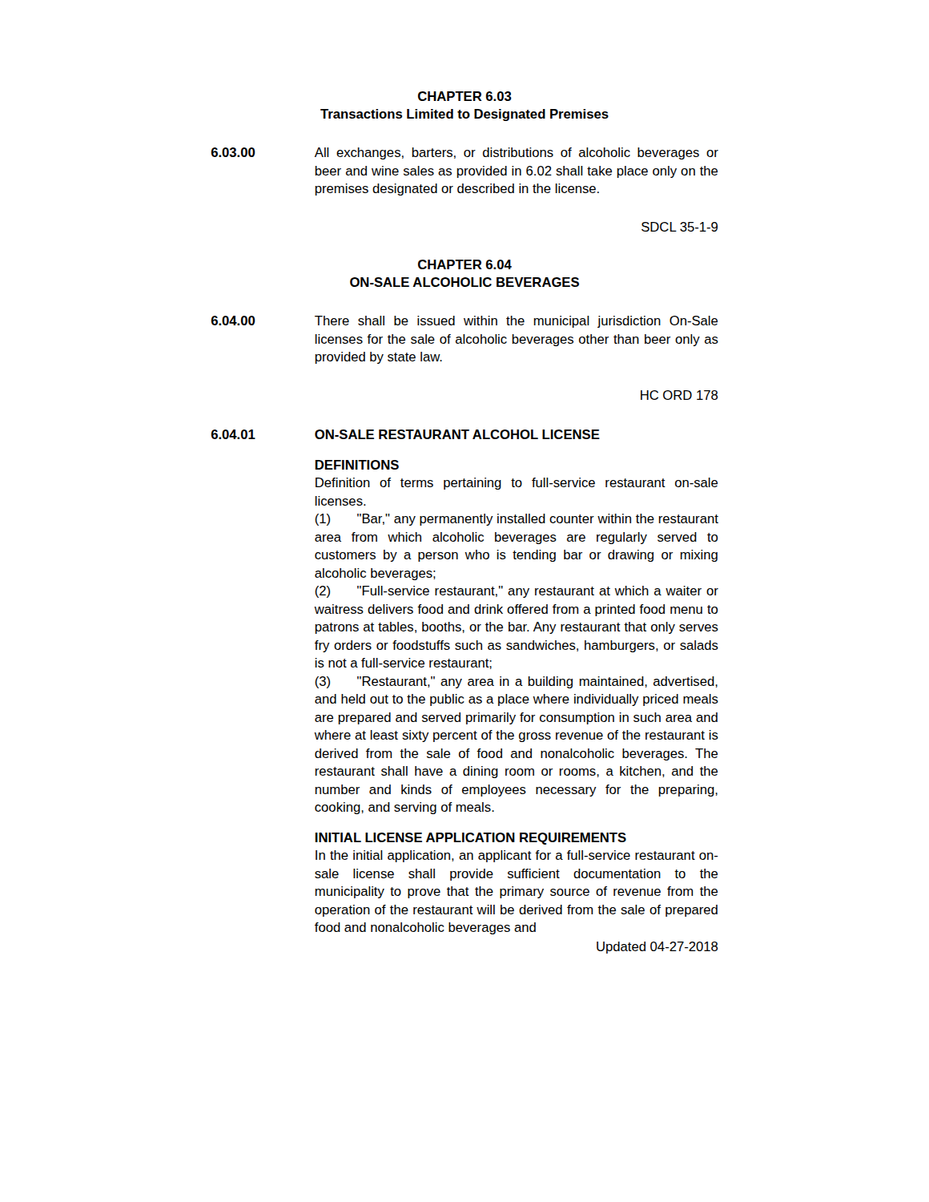CHAPTER 6.03 Transactions Limited to Designated Premises
6.03.00
All exchanges, barters, or distributions of alcoholic beverages or beer and wine sales as provided in 6.02 shall take place only on the premises designated or described in the license.
SDCL 35-1-9
CHAPTER 6.04 ON-SALE ALCOHOLIC BEVERAGES
6.04.00
There shall be issued within the municipal jurisdiction On-Sale licenses for the sale of alcoholic beverages other than beer only as provided by state law.
HC ORD 178
6.04.01
ON-SALE RESTAURANT ALCOHOL LICENSE
DEFINITIONS
Definition of terms pertaining to full-service restaurant on-sale licenses.
(1)"Bar," any permanently installed counter within the restaurant area from which alcoholic beverages are regularly served to customers by a person who is tending bar or drawing or mixing alcoholic beverages; (2)"Full-service restaurant," any restaurant at which a waiter or waitress delivers food and drink offered from a printed food menu to patrons at tables, booths, or the bar. Any restaurant that only serves fry orders or foodstuffs such as sandwiches, hamburgers, or salads is not a full-service restaurant; (3)"Restaurant," any area in a building maintained, advertised, and held out to the public as a place where individually priced meals are prepared and served primarily for consumption in such area and where at least sixty percent of the gross revenue of the restaurant is derived from the sale of food and nonalcoholic beverages. The restaurant shall have a dining room or rooms, a kitchen, and the number and kinds of employees necessary for the preparing, cooking, and serving of meals.
INITIAL LICENSE APPLICATION REQUIREMENTS
In the initial application, an applicant for a full-service restaurant on-sale license shall provide sufficient documentation to the municipality to prove that the primary source of revenue from the operation of the restaurant will be derived from the sale of prepared food and nonalcoholic beverages and
Updated 04-27-2018